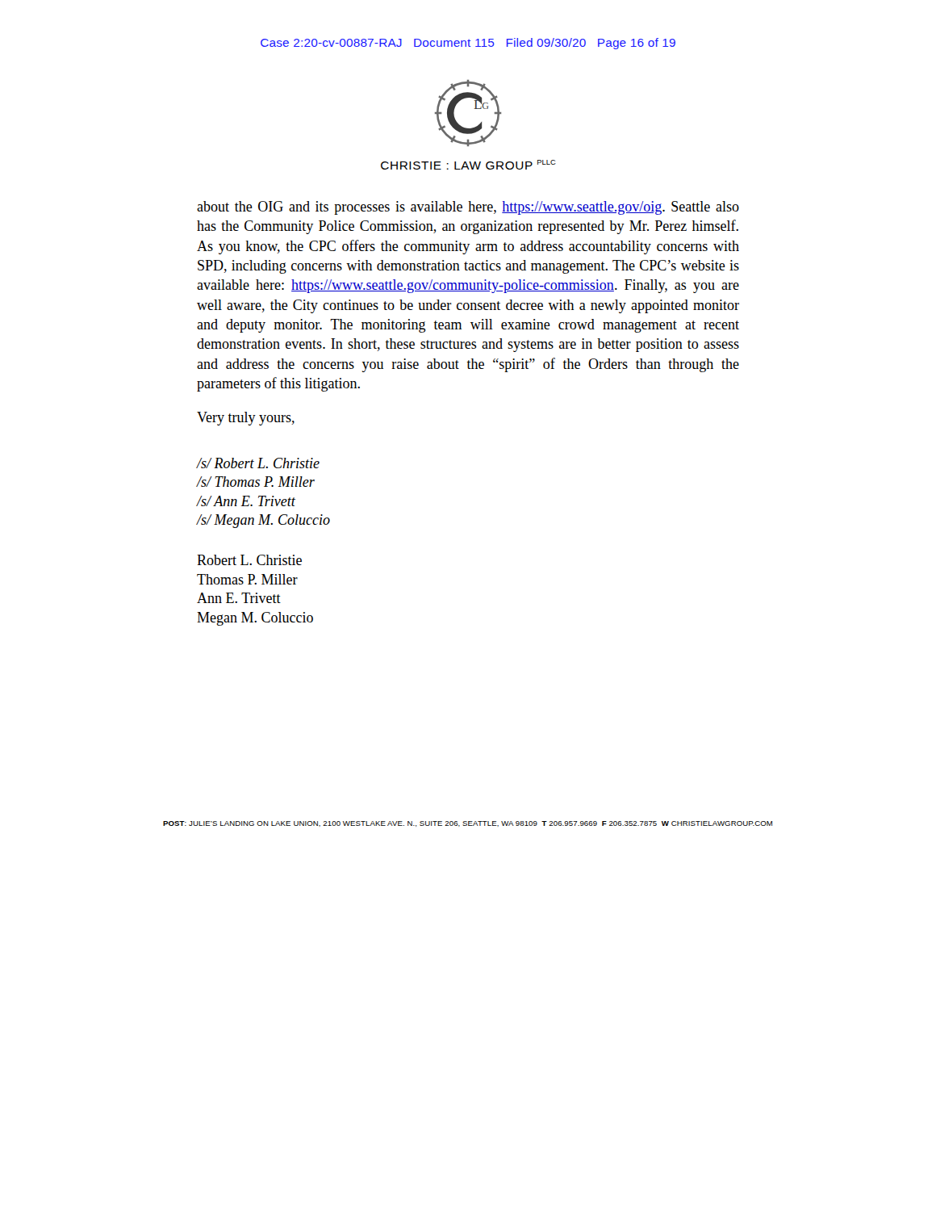Case 2:20-cv-00887-RAJ Document 115 Filed 09/30/20 Page 16 of 19
L G
CHRISTIE : LAW GROUP PLLC
about the OIG and its processes is available here, https://www.seattle.gov/oig. Seattle also has the Community Police Commission, an organization represented by Mr. Perez himself. As you know, the CPC offers the community arm to address accountability concerns with SPD, including concerns with demonstration tactics and management. The CPC’s website is available here: https://www.seattle.gov/community-police-commission. Finally, as you are well aware, the City continues to be under consent decree with a newly appointed monitor and deputy monitor. The monitoring team will examine crowd management at recent demonstration events. In short, these structures and systems are in better position to assess and address the concerns you raise about the “spirit” of the Orders than through the parameters of this litigation.
Very truly yours,
/s/ Robert L. Christie
/s/ Thomas P. Miller
/s/ Ann E. Trivett
/s/ Megan M. Coluccio
Robert L. Christie
Thomas P. Miller
Ann E. Trivett
Megan M. Coluccio
POST: JULIE’S LANDING ON LAKE UNION, 2100 WESTLAKE AVE. N., SUITE 206, SEATTLE, WA 98109 T 206.957.9669 F 206.352.7875 W CHRISTIELAWGROUP.COM